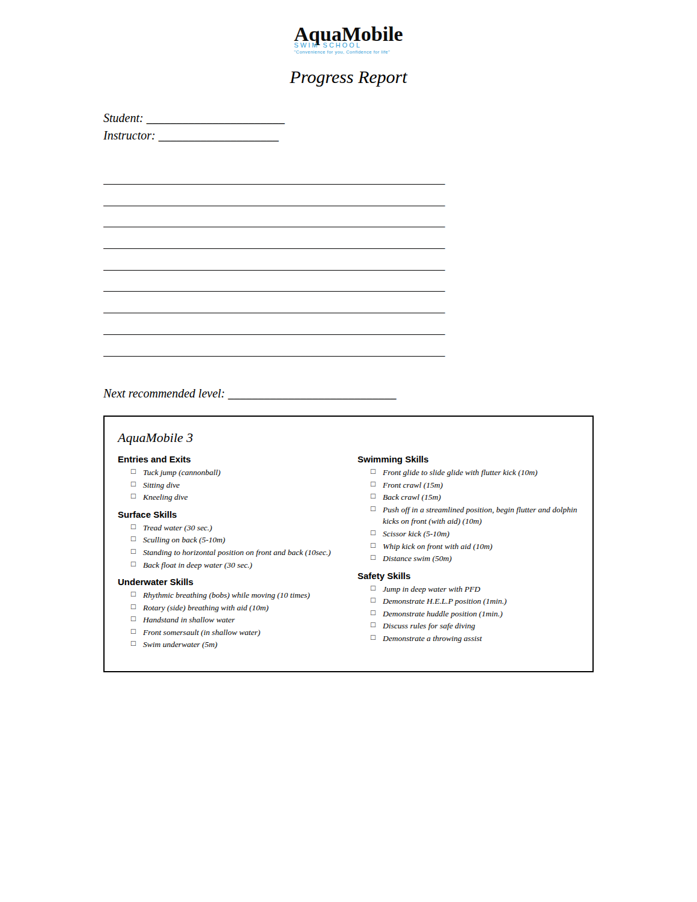AquaMobile
SWIM SCHOOL
"Convenience for you, Confidence for life"
Progress Report
Student: _______________________
Instructor: ____________________
_______________________________________________________________________
_______________________________________________________________________
_______________________________________________________________________
_______________________________________________________________________
_______________________________________________________________________
_______________________________________________________________________
_______________________________________________________________________
_______________________________________________________________________
_______________________________________________________________________
Next recommended level: ____________________________
AquaMobile 3
Entries and Exits
Tuck jump (cannonball)
Sitting dive
Kneeling dive
Surface Skills
Tread water (30 sec.)
Sculling on back (5-10m)
Standing to horizontal position on front and back (10sec.)
Back float in deep water (30 sec.)
Underwater Skills
Rhythmic breathing (bobs) while moving (10 times)
Rotary (side) breathing with aid (10m)
Handstand in shallow water
Front somersault (in shallow water)
Swim underwater (5m)
Swimming Skills
Front glide to slide glide with flutter kick (10m)
Front crawl (15m)
Back crawl (15m)
Push off in a streamlined position, begin flutter and dolphin kicks on front (with aid) (10m)
Scissor kick (5-10m)
Whip kick on front with aid (10m)
Distance swim (50m)
Safety Skills
Jump in deep water with PFD
Demonstrate H.E.L.P position (1min.)
Demonstrate huddle position (1min.)
Discuss rules for safe diving
Demonstrate a throwing assist